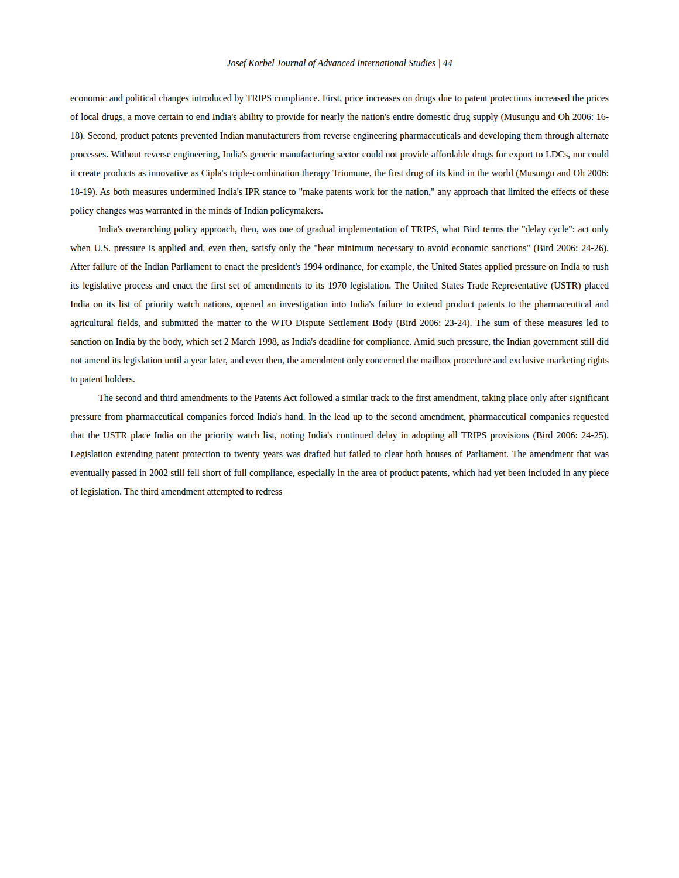Josef Korbel Journal of Advanced International Studies | 44
economic and political changes introduced by TRIPS compliance. First, price increases on drugs due to patent protections increased the prices of local drugs, a move certain to end India's ability to provide for nearly the nation's entire domestic drug supply (Musungu and Oh 2006: 16-18). Second, product patents prevented Indian manufacturers from reverse engineering pharmaceuticals and developing them through alternate processes. Without reverse engineering, India's generic manufacturing sector could not provide affordable drugs for export to LDCs, nor could it create products as innovative as Cipla's triple-combination therapy Triomune, the first drug of its kind in the world (Musungu and Oh 2006: 18-19). As both measures undermined India's IPR stance to "make patents work for the nation," any approach that limited the effects of these policy changes was warranted in the minds of Indian policymakers.
India's overarching policy approach, then, was one of gradual implementation of TRIPS, what Bird terms the "delay cycle": act only when U.S. pressure is applied and, even then, satisfy only the "bear minimum necessary to avoid economic sanctions" (Bird 2006: 24-26). After failure of the Indian Parliament to enact the president's 1994 ordinance, for example, the United States applied pressure on India to rush its legislative process and enact the first set of amendments to its 1970 legislation. The United States Trade Representative (USTR) placed India on its list of priority watch nations, opened an investigation into India's failure to extend product patents to the pharmaceutical and agricultural fields, and submitted the matter to the WTO Dispute Settlement Body (Bird 2006: 23-24). The sum of these measures led to sanction on India by the body, which set 2 March 1998, as India's deadline for compliance. Amid such pressure, the Indian government still did not amend its legislation until a year later, and even then, the amendment only concerned the mailbox procedure and exclusive marketing rights to patent holders.
The second and third amendments to the Patents Act followed a similar track to the first amendment, taking place only after significant pressure from pharmaceutical companies forced India's hand. In the lead up to the second amendment, pharmaceutical companies requested that the USTR place India on the priority watch list, noting India's continued delay in adopting all TRIPS provisions (Bird 2006: 24-25). Legislation extending patent protection to twenty years was drafted but failed to clear both houses of Parliament. The amendment that was eventually passed in 2002 still fell short of full compliance, especially in the area of product patents, which had yet been included in any piece of legislation. The third amendment attempted to redress